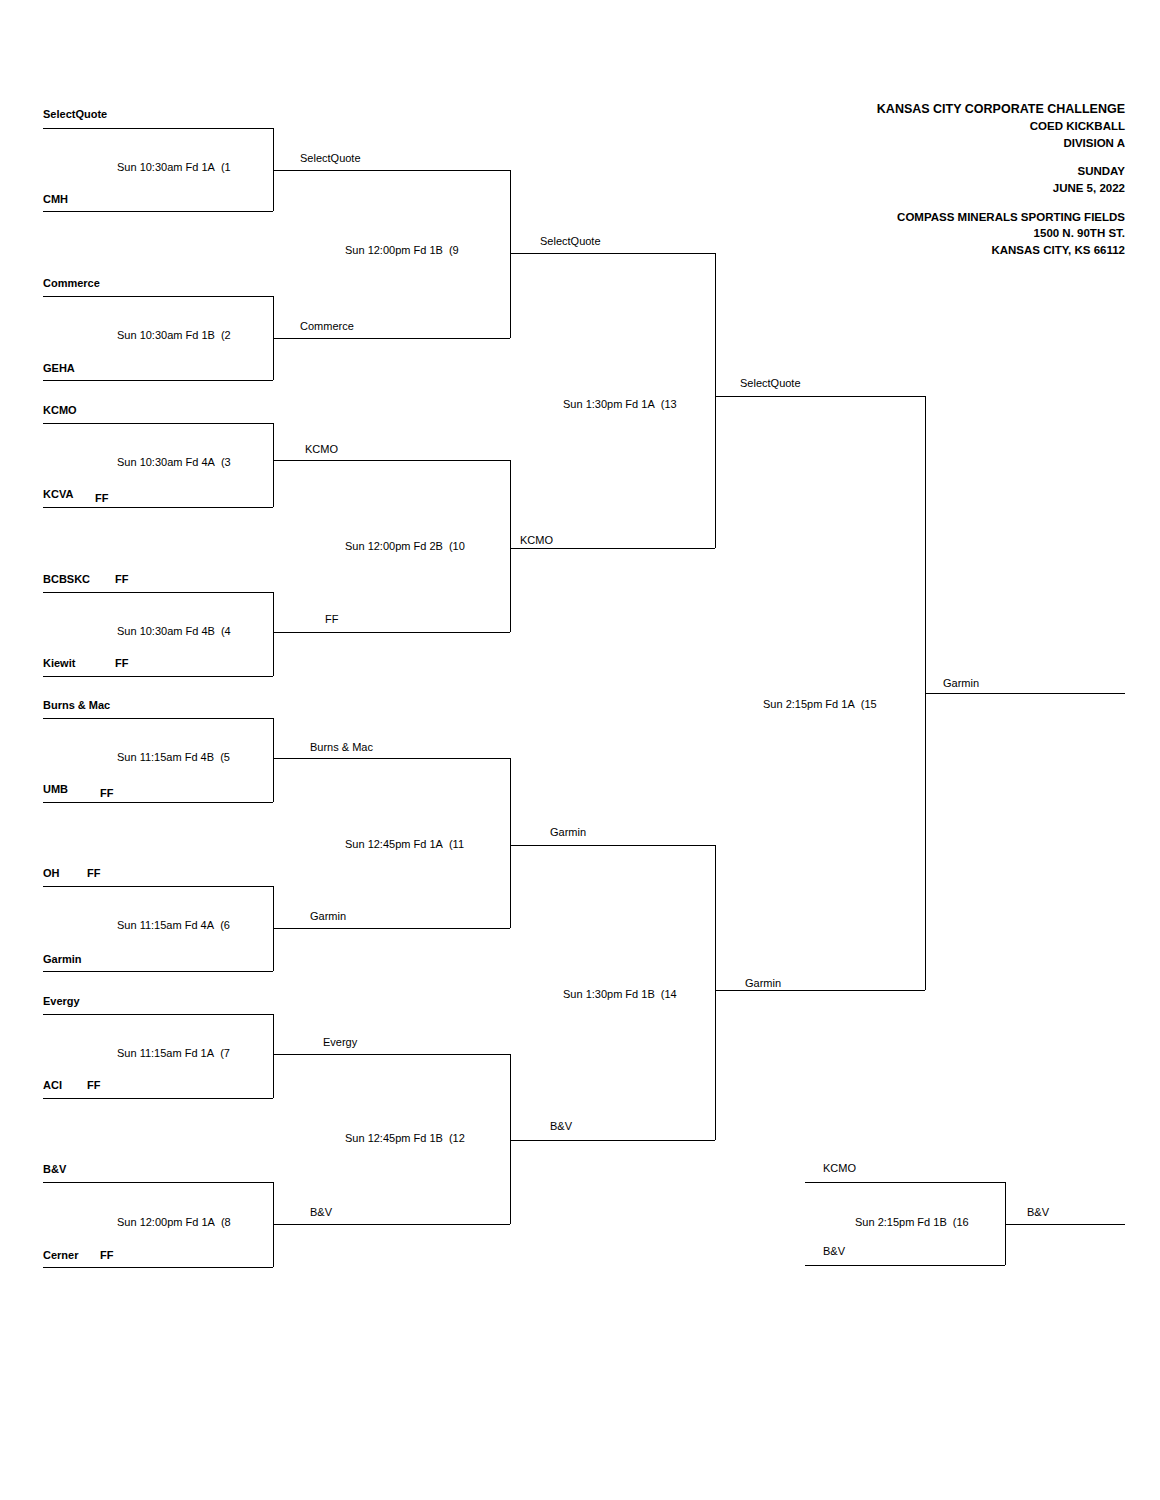KANSAS CITY CORPORATE CHALLENGE
COED KICKBALL
DIVISION A
SUNDAY
JUNE 5, 2022
COMPASS MINERALS SPORTING FIELDS
1500 N. 90TH ST.
KANSAS CITY, KS 66112
SelectQuote
Sun 10:30am Fd 1A (1
CMH
SelectQuote
Commerce
Sun 10:30am Fd 1B (2
GEHA
Commerce
KCMO
Sun 10:30am Fd 4A (3
KCVA
FF
KCMO
BCBSKC
FF
Sun 10:30am Fd 4B (4
Kiewit
FF
FF
Burns & Mac
Sun 11:15am Fd 4B (5
UMB
FF
Burns & Mac
OH
FF
Sun 11:15am Fd 4A (6
Garmin
Garmin
Evergy
Sun 11:15am Fd 1A (7
ACI
FF
Evergy
B&V
Sun 12:00pm Fd 1A (8
Cerner
FF
B&V
Sun 12:00pm Fd 1B (9
SelectQuote
Sun 12:00pm Fd 2B (10
KCMO
Sun 12:45pm Fd 1A (11
Garmin
Sun 12:45pm Fd 1B (12
B&V
Sun 1:30pm Fd 1A (13
SelectQuote
Sun 1:30pm Fd 1B (14
Garmin
Sun 2:15pm Fd 1A (15
Garmin
KCMO
Sun 2:15pm Fd 1B (16
B&V
B&V